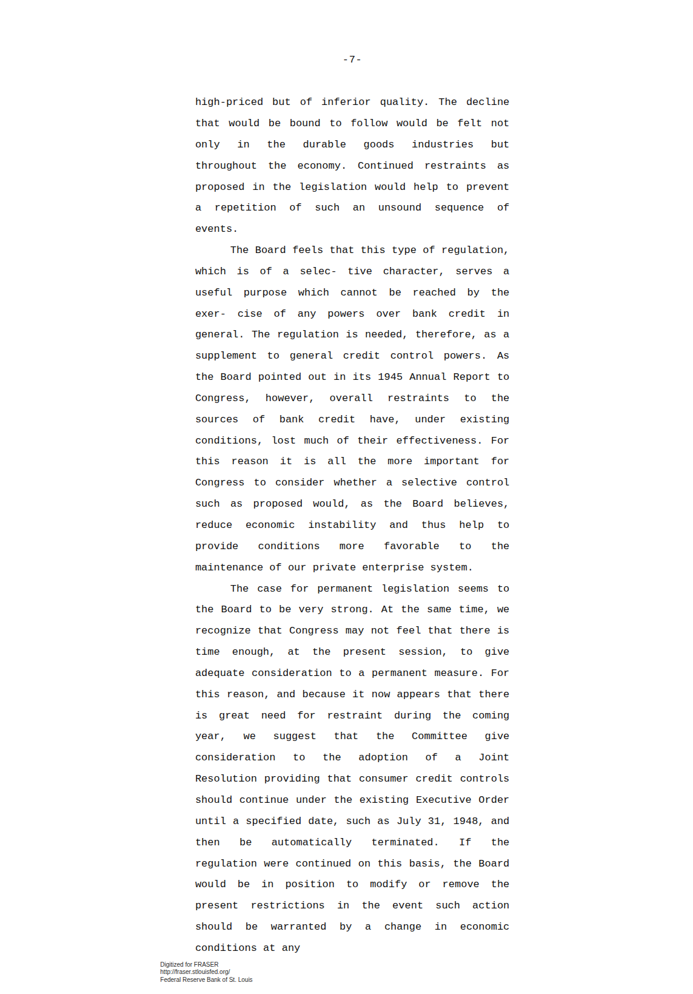-7-
high-priced but of inferior quality. The decline that would be bound to follow would be felt not only in the durable goods industries but throughout the economy. Continued restraints as proposed in the legislation would help to prevent a repetition of such an unsound sequence of events.
The Board feels that this type of regulation, which is of a selec- tive character, serves a useful purpose which cannot be reached by the exer- cise of any powers over bank credit in general. The regulation is needed, therefore, as a supplement to general credit control powers. As the Board pointed out in its 1945 Annual Report to Congress, however, overall restraints to the sources of bank credit have, under existing conditions, lost much of their effectiveness. For this reason it is all the more important for Congress to consider whether a selective control such as proposed would, as the Board believes, reduce economic instability and thus help to provide conditions more favorable to the maintenance of our private enterprise system.
The case for permanent legislation seems to the Board to be very strong. At the same time, we recognize that Congress may not feel that there is time enough, at the present session, to give adequate consideration to a permanent measure. For this reason, and because it now appears that there is great need for restraint during the coming year, we suggest that the Committee give consideration to the adoption of a Joint Resolution providing that consumer credit controls should continue under the existing Executive Order until a specified date, such as July 31, 1948, and then be automatically terminated. If the regulation were continued on this basis, the Board would be in position to modify or remove the present restrictions in the event such action should be warranted by a change in economic conditions at any
Digitized for FRASER
http://fraser.stlouisfed.org/
Federal Reserve Bank of St. Louis